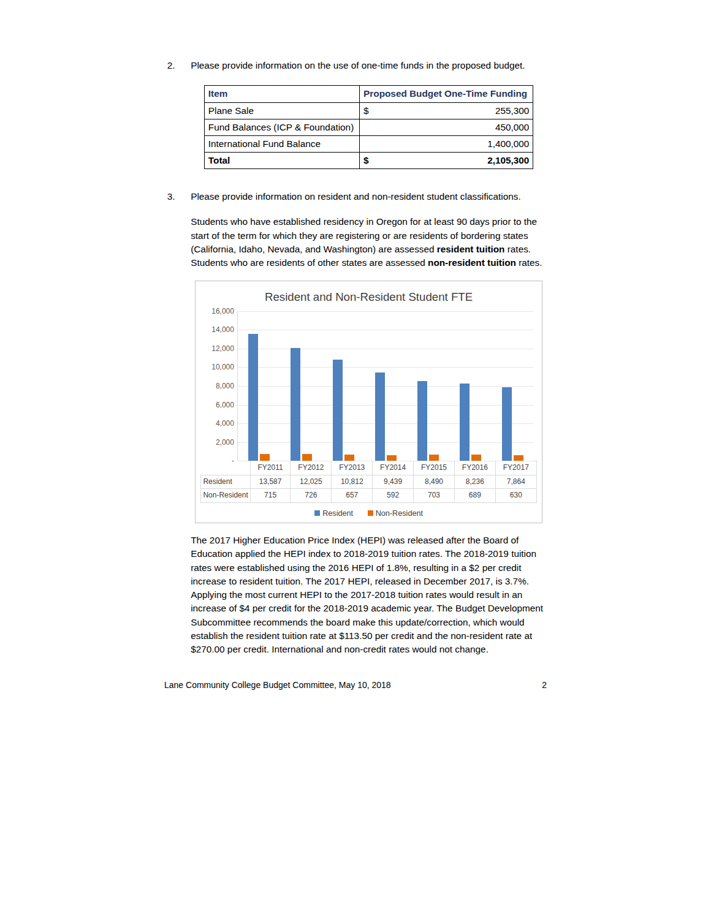2. Please provide information on the use of one-time funds in the proposed budget.
| Item | Proposed Budget One-Time Funding |
| --- | --- |
| Plane Sale | $ 255,300 |
| Fund Balances (ICP & Foundation) | 450,000 |
| International Fund Balance | 1,400,000 |
| Total | $ 2,105,300 |
3. Please provide information on resident and non-resident student classifications.
Students who have established residency in Oregon for at least 90 days prior to the start of the term for which they are registering or are residents of bordering states (California, Idaho, Nevada, and Washington) are assessed resident tuition rates. Students who are residents of other states are assessed non-resident tuition rates.
Resident and Non-Resident Student FTE
16,000
14,000
12,000
10,000
8,000
6,000
4,000
2,000
-
| | FY2011 | FY2012 | FY2013 | FY2014 | FY2015 | FY2016 | FY2017 |
| Resident | 13,587 | 12,025 | 10,812 | 9,439 | 8,490 | 8,236 | 7,864 |
| Non-Resident | 715 | 726 | 657 | 592 | 703 | 689 | 630 |
Resident Non-Resident
The 2017 Higher Education Price Index (HEPI) was released after the Board of Education applied the HEPI index to 2018-2019 tuition rates. The 2018-2019 tuition rates were established using the 2016 HEPI of 1.8%, resulting in a $2 per credit increase to resident tuition. The 2017 HEPI, released in December 2017, is 3.7%. Applying the most current HEPI to the 2017-2018 tuition rates would result in an increase of $4 per credit for the 2018-2019 academic year. The Budget Development Subcommittee recommends the board make this update/correction, which would establish the resident tuition rate at $113.50 per credit and the non-resident rate at $270.00 per credit. International and non-credit rates would not change.
Lane Community College Budget Committee, May 10, 2018 2